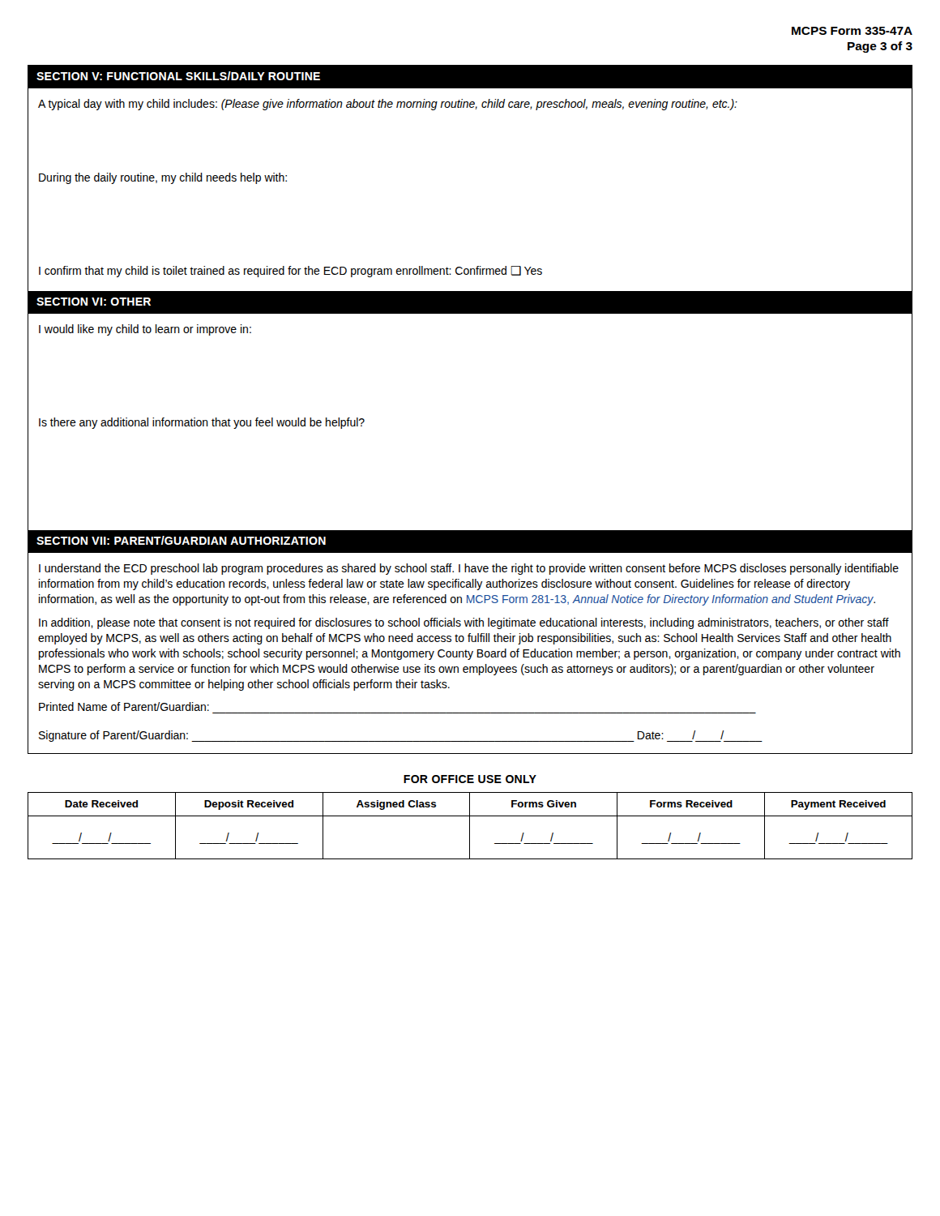MCPS Form 335-47A
Page 3 of 3
SECTION V: FUNCTIONAL SKILLS/DAILY ROUTINE
A typical day with my child includes: (Please give information about the morning routine, child care, preschool, meals, evening routine, etc.):
During the daily routine, my child needs help with:
I confirm that my child is toilet trained as required for the ECD program enrollment: Confirmed ❑ Yes
SECTION VI: OTHER
I would like my child to learn or improve in:
Is there any additional information that you feel would be helpful?
SECTION VII: PARENT/GUARDIAN AUTHORIZATION
I understand the ECD preschool lab program procedures as shared by school staff. I have the right to provide written consent before MCPS discloses personally identifiable information from my child’s education records, unless federal law or state law specifically authorizes disclosure without consent. Guidelines for release of directory information, as well as the opportunity to opt-out from this release, are referenced on MCPS Form 281-13, Annual Notice for Directory Information and Student Privacy.
In addition, please note that consent is not required for disclosures to school officials with legitimate educational interests, including administrators, teachers, or other staff employed by MCPS, as well as others acting on behalf of MCPS who need access to fulfill their job responsibilities, such as: School Health Services Staff and other health professionals who work with schools; school security personnel; a Montgomery County Board of Education member; a person, organization, or company under contract with MCPS to perform a service or function for which MCPS would otherwise use its own employees (such as attorneys or auditors); or a parent/guardian or other volunteer serving on a MCPS committee or helping other school officials perform their tasks.
Printed Name of Parent/Guardian: ______________________________________________________________________________________
Signature of Parent/Guardian: ______________________________________________________________________ Date: ____/____/______
FOR OFFICE USE ONLY
| Date Received | Deposit Received | Assigned Class | Forms Given | Forms Received | Payment Received |
| --- | --- | --- | --- | --- | --- |
| ____/____/______ | ____/____/______ | | ____/____/______ | ____/____/______ | ____/____/______ |